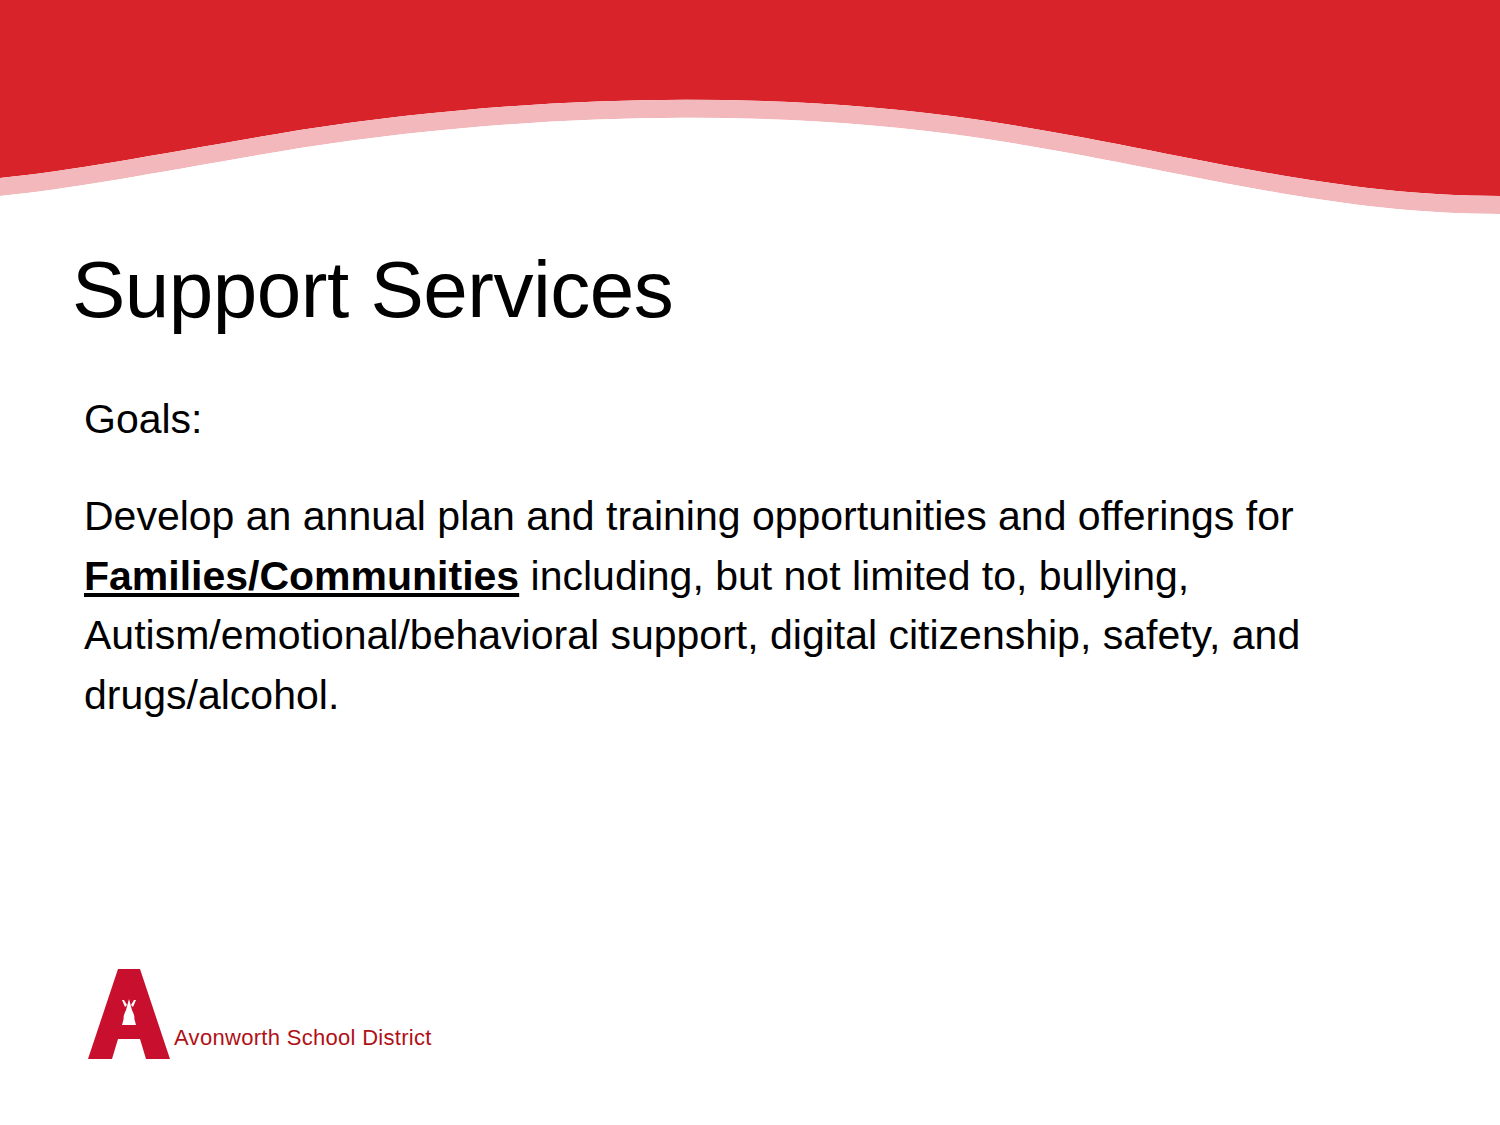Support Services
Goals:
Develop an annual plan and training opportunities and offerings for Families/Communities including, but not limited to, bullying, Autism/emotional/behavioral support, digital citizenship, safety, and drugs/alcohol.
Avonworth School District